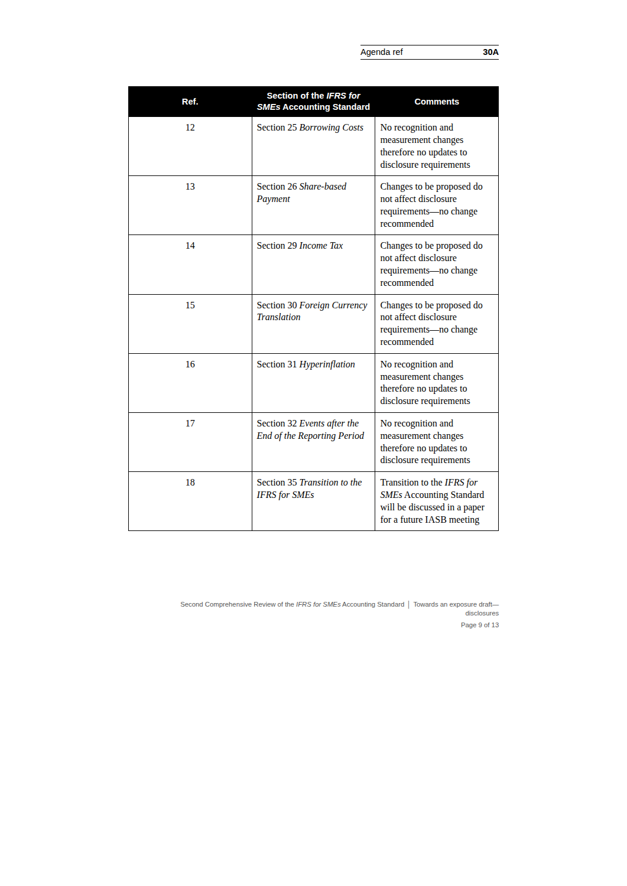Agenda ref 30A
| Ref. | Section of the IFRS for SMEs Accounting Standard | Comments |
| --- | --- | --- |
| 12 | Section 25 Borrowing Costs | No recognition and measurement changes therefore no updates to disclosure requirements |
| 13 | Section 26 Share-based Payment | Changes to be proposed do not affect disclosure requirements—no change recommended |
| 14 | Section 29 Income Tax | Changes to be proposed do not affect disclosure requirements—no change recommended |
| 15 | Section 30 Foreign Currency Translation | Changes to be proposed do not affect disclosure requirements—no change recommended |
| 16 | Section 31 Hyperinflation | No recognition and measurement changes therefore no updates to disclosure requirements |
| 17 | Section 32 Events after the End of the Reporting Period | No recognition and measurement changes therefore no updates to disclosure requirements |
| 18 | Section 35 Transition to the IFRS for SMEs | Transition to the IFRS for SMEs Accounting Standard will be discussed in a paper for a future IASB meeting |
Second Comprehensive Review of the IFRS for SMEs Accounting Standard│Towards an exposure draft—
disclosures
Page 9 of 13